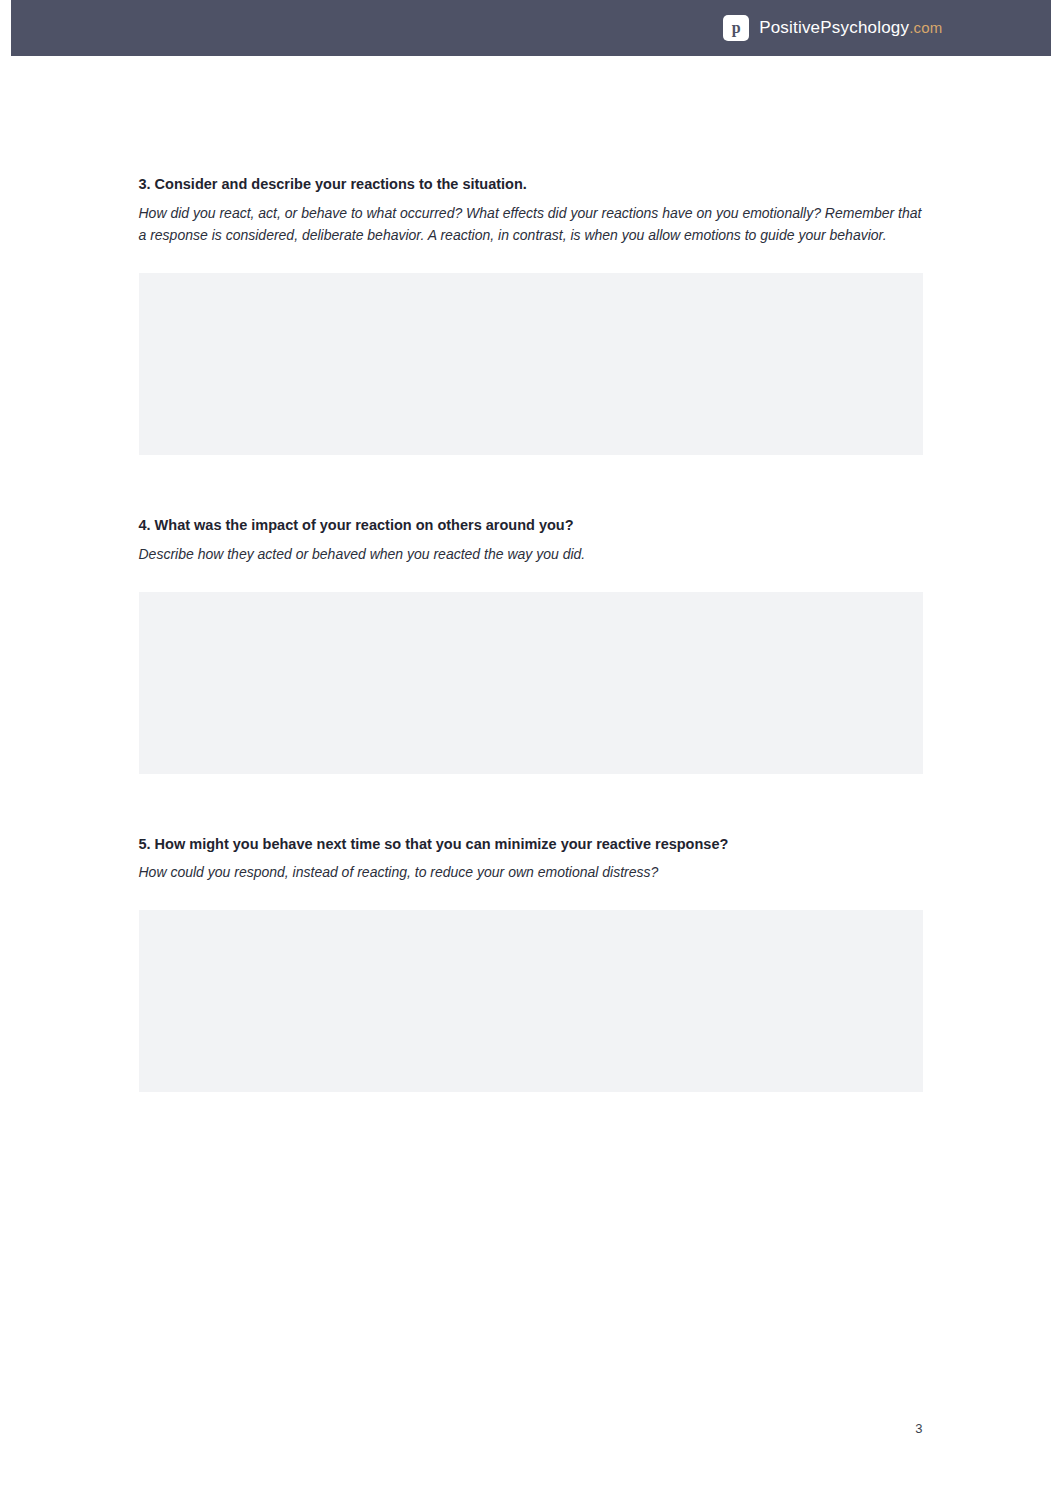p
PositivePsychology.com
3. Consider and describe your reactions to the situation.
How did you react, act, or behave to what occurred? What effects did your reactions have on you emotionally? Remember that a response is considered, deliberate behavior. A reaction, in contrast, is when you allow emotions to guide your behavior.
4. What was the impact of your reaction on others around you?
Describe how they acted or behaved when you reacted the way you did.
5. How might you behave next time so that you can minimize your reactive response?
How could you respond, instead of reacting, to reduce your own emotional distress?
3